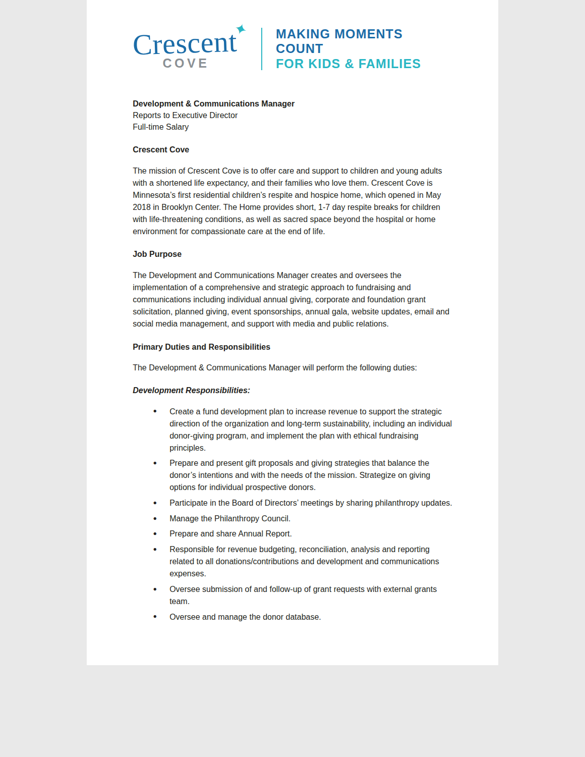✦ Crescent COVE
Making Moments Count for Kids & Families
Development & Communications Manager
Reports to Executive Director
Full-time Salary
Crescent Cove
The mission of Crescent Cove is to offer care and support to children and young adults with a shortened life expectancy, and their families who love them. Crescent Cove is Minnesota’s first residential children’s respite and hospice home, which opened in May 2018 in Brooklyn Center. The Home provides short, 1-7 day respite breaks for children with life-threatening conditions, as well as sacred space beyond the hospital or home environment for compassionate care at the end of life.
Job Purpose
The Development and Communications Manager creates and oversees the implementation of a comprehensive and strategic approach to fundraising and communications including individual annual giving, corporate and foundation grant solicitation, planned giving, event sponsorships, annual gala, website updates, email and social media management, and support with media and public relations.
Primary Duties and Responsibilities
The Development & Communications Manager will perform the following duties:
Development Responsibilities:
Create a fund development plan to increase revenue to support the strategic direction of the organization and long-term sustainability, including an individual donor-giving program, and implement the plan with ethical fundraising principles.
Prepare and present gift proposals and giving strategies that balance the donor’s intentions and with the needs of the mission. Strategize on giving options for individual prospective donors.
Participate in the Board of Directors’ meetings by sharing philanthropy updates.
Manage the Philanthropy Council.
Prepare and share Annual Report.
Responsible for revenue budgeting, reconciliation, analysis and reporting related to all donations/contributions and development and communications expenses.
Oversee submission of and follow-up of grant requests with external grants team.
Oversee and manage the donor database.